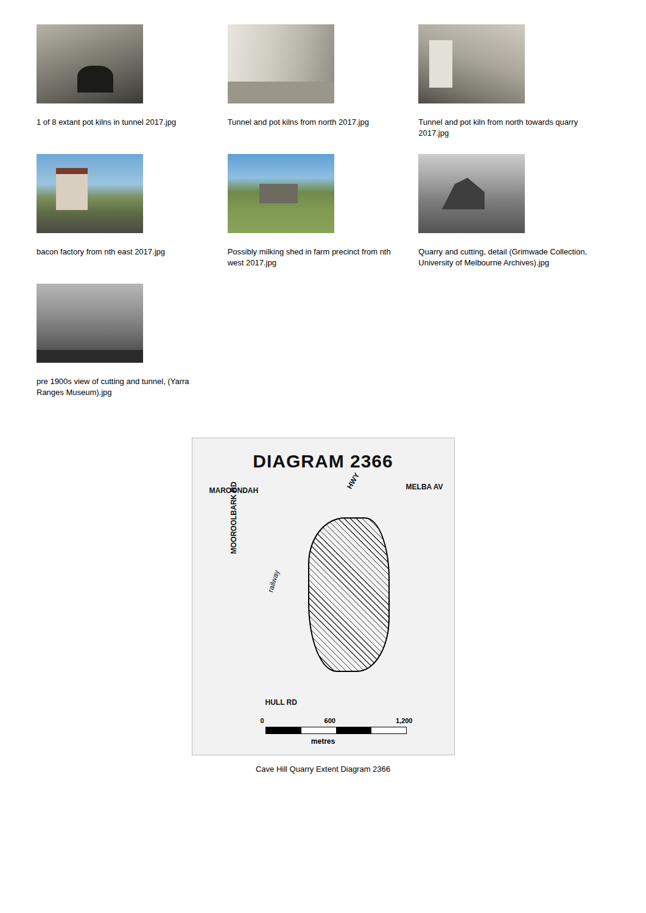| 1 of 8 extant pot kilns in tunnel 2017.jpg | Tunnel and pot kilns from north 2017.jpg | Tunnel and pot kiln from north towards quarry 2017.jpg |
| bacon factory from nth east 2017.jpg | Possibly milking shed in farm precinct from nth west 2017.jpg | Quarry and cutting, detail (Grimwade Collection, University of Melbourne Archives).jpg |
| pre 1900s view of cutting and tunnel, (Yarra Ranges Museum).jpg | | |
DIAGRAM 2366 MAROONDAH HWY MELBA AV MOOROOLBARK RD railway HULL RD
06001,200
metres
Cave Hill Quarry Extent Diagram 2366